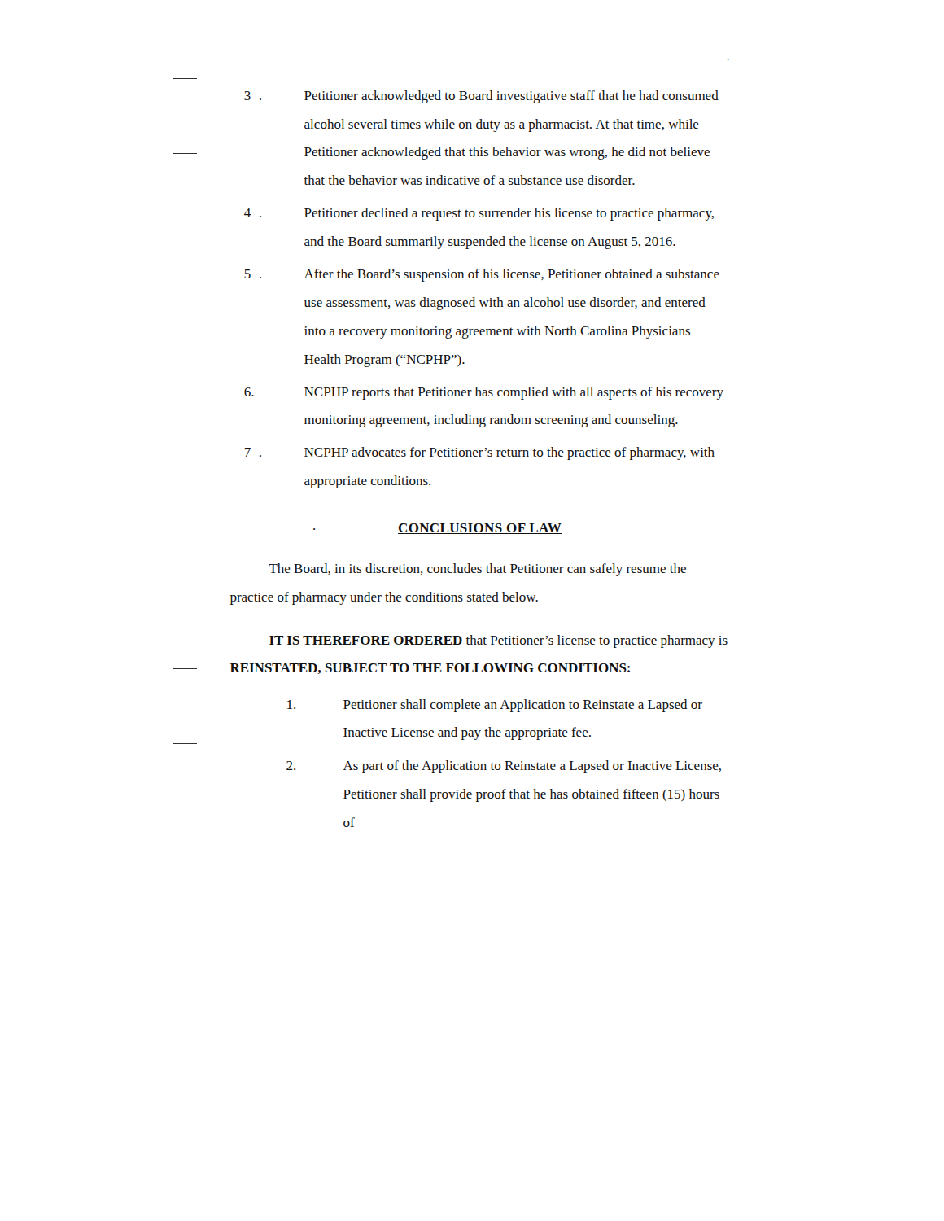·
3. Petitioner acknowledged to Board investigative staff that he had consumed alcohol several times while on duty as a pharmacist. At that time, while Petitioner acknowledged that this behavior was wrong, he did not believe that the behavior was indicative of a substance use disorder.
4. Petitioner declined a request to surrender his license to practice pharmacy, and the Board summarily suspended the license on August 5, 2016.
5. After the Board’s suspension of his license, Petitioner obtained a substance use assessment, was diagnosed with an alcohol use disorder, and entered into a recovery monitoring agreement with North Carolina Physicians Health Program (“NCPHP”).
6. NCPHP reports that Petitioner has complied with all aspects of his recovery monitoring agreement, including random screening and counseling.
7. NCPHP advocates for Petitioner’s return to the practice of pharmacy, with appropriate conditions.
·CONCLUSIONS OF LAW
The Board, in its discretion, concludes that Petitioner can safely resume the practice of pharmacy under the conditions stated below.
IT IS THEREFORE ORDERED that Petitioner’s license to practice pharmacy is REINSTATED, SUBJECT TO THE FOLLOWING CONDITIONS:
1. Petitioner shall complete an Application to Reinstate a Lapsed or Inactive License and pay the appropriate fee.
2. As part of the Application to Reinstate a Lapsed or Inactive License, Petitioner shall provide proof that he has obtained fifteen (15) hours of